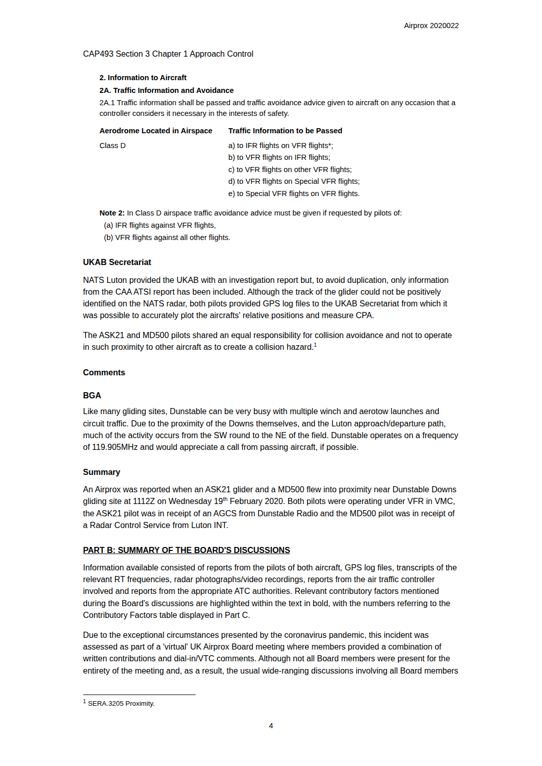Airprox 2020022
CAP493 Section 3 Chapter 1 Approach Control
2. Information to Aircraft
2A. Traffic Information and Avoidance
2A.1 Traffic information shall be passed and traffic avoidance advice given to aircraft on any occasion that a controller considers it necessary in the interests of safety.
| Aerodrome Located in Airspace | Traffic Information to be Passed |
| --- | --- |
| Class D | a) to IFR flights on VFR flights*; |
| | b) to VFR flights on IFR flights; |
| | c) to VFR flights on other VFR flights; |
| | d) to VFR flights on Special VFR flights; |
| | e) to Special VFR flights on VFR flights. |
Note 2: In Class D airspace traffic avoidance advice must be given if requested by pilots of:
(a) IFR flights against VFR flights,
(b) VFR flights against all other flights.
UKAB Secretariat
NATS Luton provided the UKAB with an investigation report but, to avoid duplication, only information from the CAA ATSI report has been included. Although the track of the glider could not be positively identified on the NATS radar, both pilots provided GPS log files to the UKAB Secretariat from which it was possible to accurately plot the aircrafts' relative positions and measure CPA.
The ASK21 and MD500 pilots shared an equal responsibility for collision avoidance and not to operate in such proximity to other aircraft as to create a collision hazard.1
Comments
BGA
Like many gliding sites, Dunstable can be very busy with multiple winch and aerotow launches and circuit traffic. Due to the proximity of the Downs themselves, and the Luton approach/departure path, much of the activity occurs from the SW round to the NE of the field. Dunstable operates on a frequency of 119.905MHz and would appreciate a call from passing aircraft, if possible.
Summary
An Airprox was reported when an ASK21 glider and a MD500 flew into proximity near Dunstable Downs gliding site at 1112Z on Wednesday 19th February 2020. Both pilots were operating under VFR in VMC, the ASK21 pilot was in receipt of an AGCS from Dunstable Radio and the MD500 pilot was in receipt of a Radar Control Service from Luton INT.
PART B: SUMMARY OF THE BOARD'S DISCUSSIONS
Information available consisted of reports from the pilots of both aircraft, GPS log files, transcripts of the relevant RT frequencies, radar photographs/video recordings, reports from the air traffic controller involved and reports from the appropriate ATC authorities. Relevant contributory factors mentioned during the Board's discussions are highlighted within the text in bold, with the numbers referring to the Contributory Factors table displayed in Part C.
Due to the exceptional circumstances presented by the coronavirus pandemic, this incident was assessed as part of a 'virtual' UK Airprox Board meeting where members provided a combination of written contributions and dial-in/VTC comments. Although not all Board members were present for the entirety of the meeting and, as a result, the usual wide-ranging discussions involving all Board members
1 SERA.3205 Proximity.
4